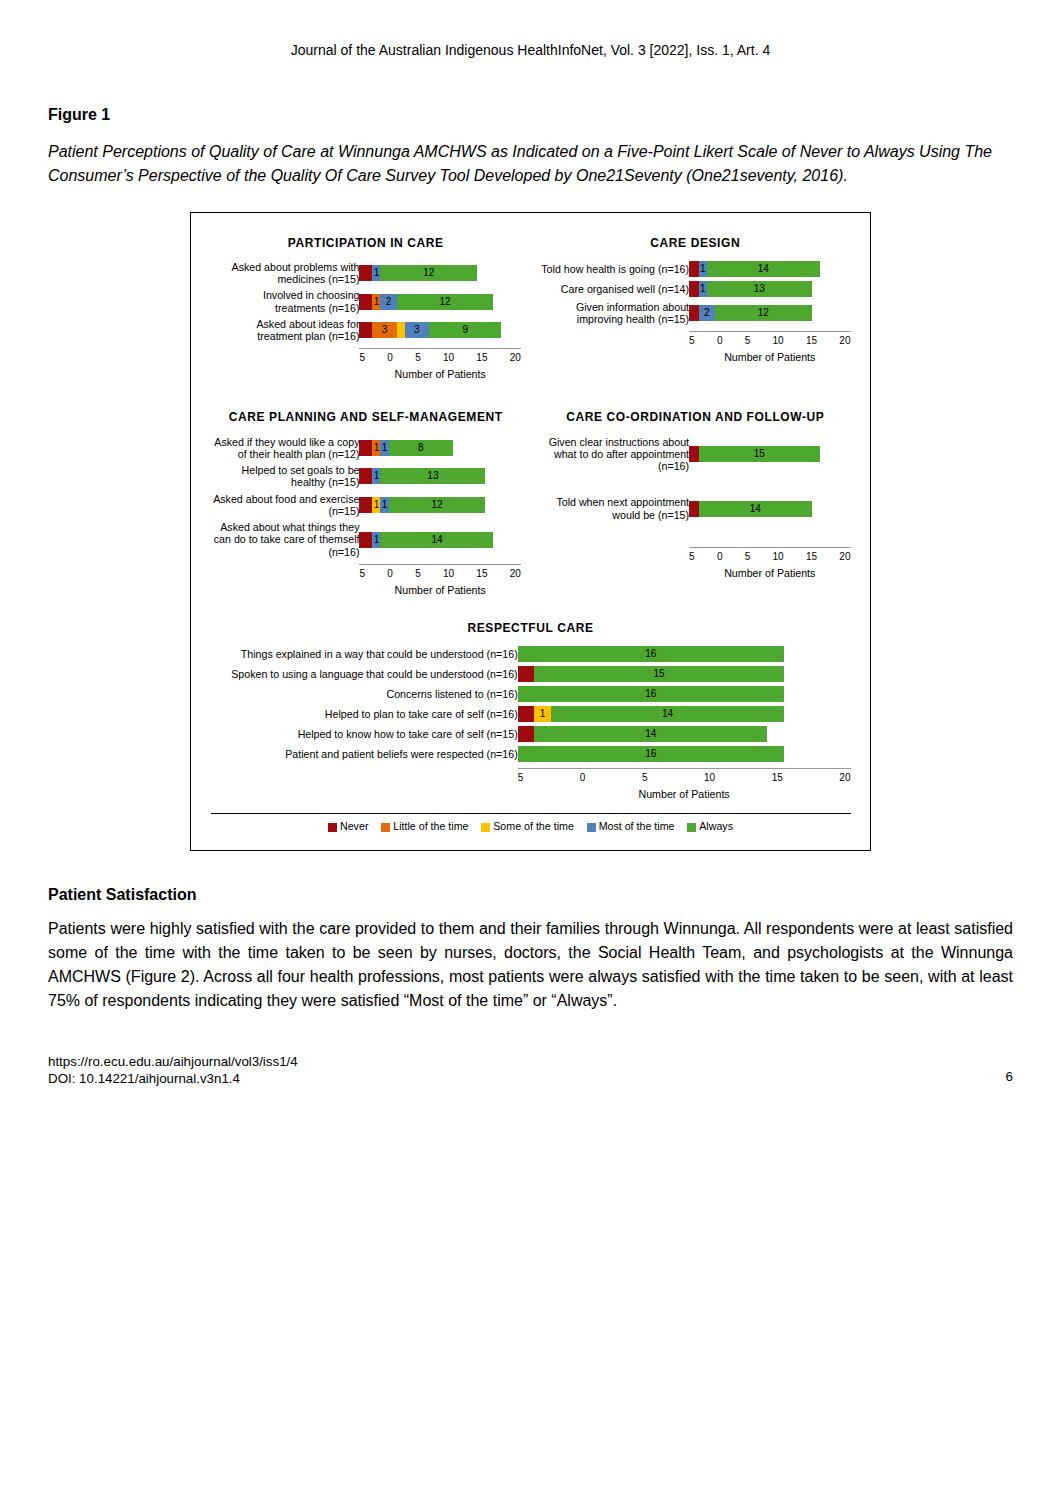Journal of the Australian Indigenous HealthInfoNet, Vol. 3 [2022], Iss. 1, Art. 4
Figure 1
Patient Perceptions of Quality of Care at Winnunga AMCHWS as Indicated on a Five-Point Likert Scale of Never to Always Using The Consumer’s Perspective of the Quality Of Care Survey Tool Developed by One21Seventy (One21seventy, 2016).
PARTICIPATION IN CARE
| Asked about problems with medicines (n=15) | 1 12 |
| Involved in choosing treatments (n=16) | 1 2 12 |
| Asked about ideas for treatment plan (n=16) | 3 3 9 |
| | 5 0 5 10 15 20 Number of Patients |
CARE DESIGN
| Told how health is going (n=16) | 1 14 |
| Care organised well (n=14) | 1 13 |
| Given information about improving health (n=15) | 2 12 |
| | 5 0 5 10 15 20 Number of Patients |
CARE PLANNING AND SELF-MANAGEMENT
| Asked if they would like a copy of their health plan (n=12) | 1 1 8 |
| Helped to set goals to be healthy (n=15) | 1 13 |
| Asked about food and exercise (n=15) | 1 1 12 |
| Asked about what things they can do to take care of themself (n=16) | 1 14 |
| | 5 0 5 10 15 20 Number of Patients |
CARE CO-ORDINATION AND FOLLOW-UP
| Given clear instructions about what to do after appointment (n=16) | 15 |
| Told when next appointment would be (n=15) | 14 |
| | 5 0 5 10 15 20 Number of Patients |
RESPECTFUL CARE
| Things explained in a way that could be understood (n=16) | 16 |
| Spoken to using a language that could be understood (n=16) | 15 |
| Concerns listened to (n=16) | 16 |
| Helped to plan to take care of self (n=16) | 1 14 |
| Helped to know how to take care of self (n=15) | 14 |
| Patient and patient beliefs were respected (n=16) | 16 |
| | 5 0 5 10 15 20 Number of Patients |
Never Little of the time Some of the time Most of the time Always
Patient Satisfaction
Patients were highly satisfied with the care provided to them and their families through Winnunga. All respondents were at least satisfied some of the time with the time taken to be seen by nurses, doctors, the Social Health Team, and psychologists at the Winnunga AMCHWS (Figure 2). Across all four health professions, most patients were always satisfied with the time taken to be seen, with at least 75% of respondents indicating they were satisfied “Most of the time” or “Always”.
https://ro.ecu.edu.au/aihjournal/vol3/iss1/4
DOI: 10.14221/aihjournal.v3n1.4
6